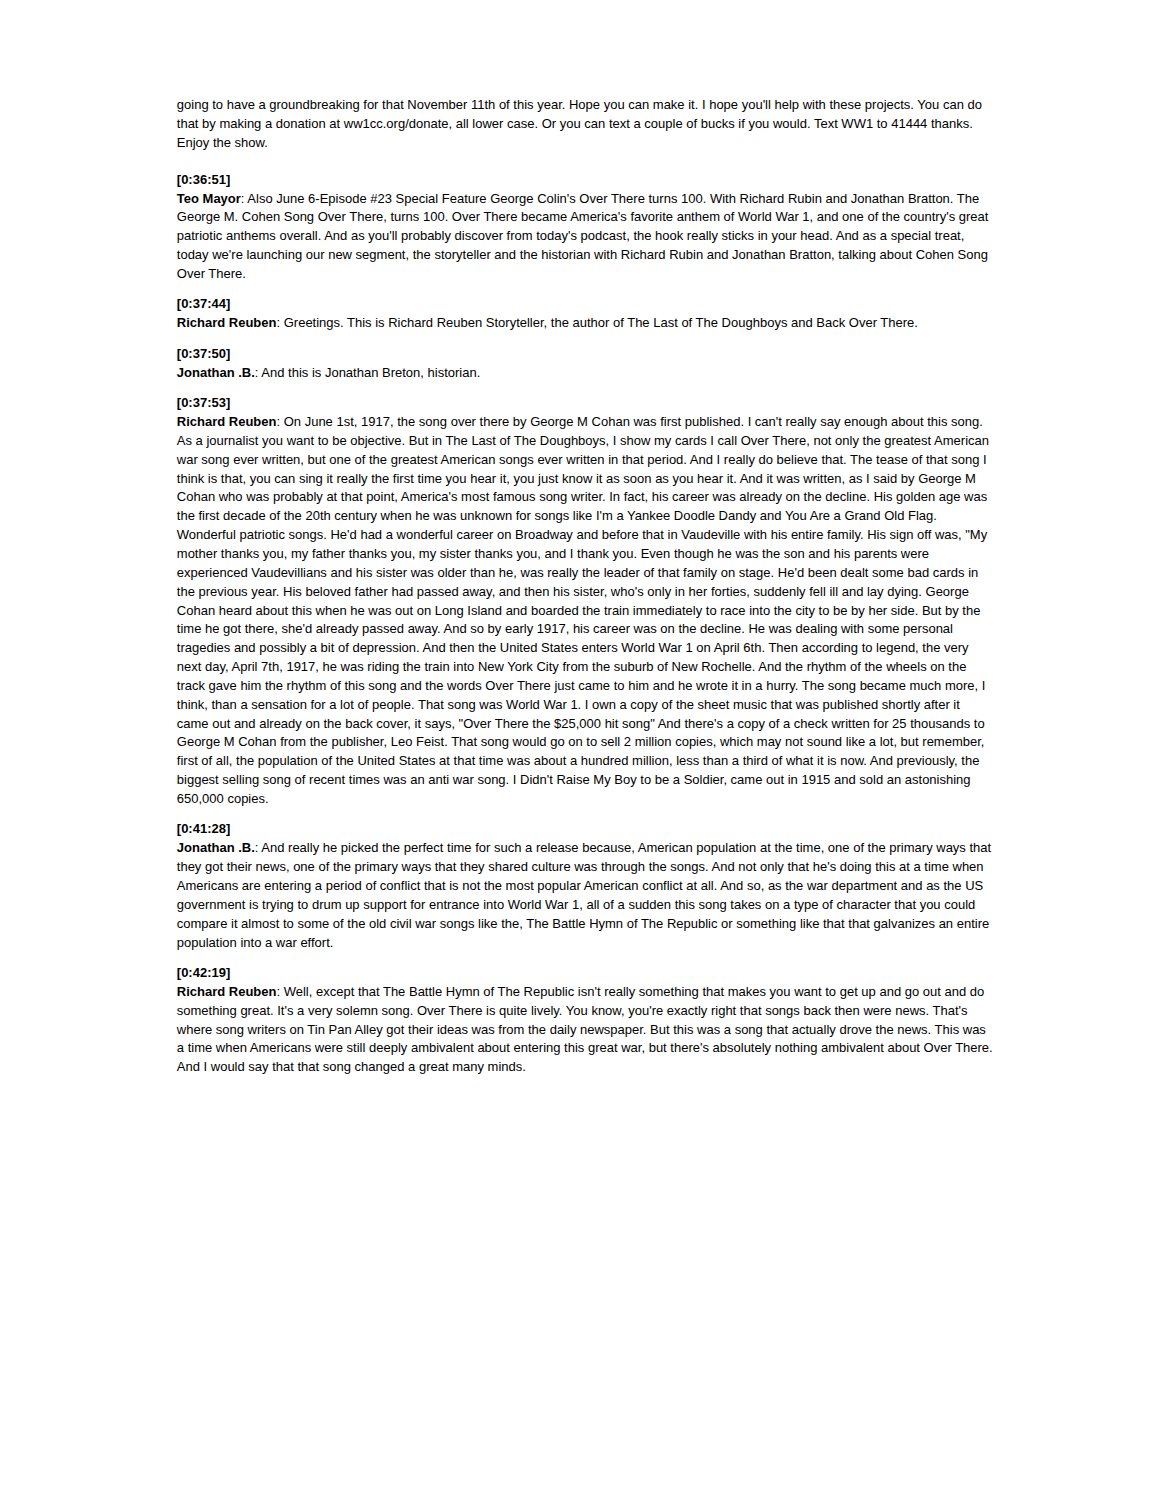going to have a groundbreaking for that November 11th of this year. Hope you can make it. I hope you'll help with these projects. You can do that by making a donation at ww1cc.org/donate, all lower case. Or you can text a couple of bucks if you would. Text WW1 to 41444 thanks. Enjoy the show.
[0:36:51]
Teo Mayor: Also June 6-Episode #23 Special Feature George Colin's Over There turns 100. With Richard Rubin and Jonathan Bratton. The George M. Cohen Song Over There, turns 100. Over There became America's favorite anthem of World War 1, and one of the country's great patriotic anthems overall. And as you'll probably discover from today's podcast, the hook really sticks in your head. And as a special treat, today we're launching our new segment, the storyteller and the historian with Richard Rubin and Jonathan Bratton, talking about Cohen Song Over There.
[0:37:44]
Richard Reuben: Greetings. This is Richard Reuben Storyteller, the author of The Last of The Doughboys and Back Over There.
[0:37:50]
Jonathan .B.: And this is Jonathan Breton, historian.
[0:37:53]
Richard Reuben: On June 1st, 1917, the song over there by George M Cohan was first published. I can't really say enough about this song. As a journalist you want to be objective. But in The Last of The Doughboys, I show my cards I call Over There, not only the greatest American war song ever written, but one of the greatest American songs ever written in that period. And I really do believe that. The tease of that song I think is that, you can sing it really the first time you hear it, you just know it as soon as you hear it. And it was written, as I said by George M Cohan who was probably at that point, America's most famous song writer. In fact, his career was already on the decline. His golden age was the first decade of the 20th century when he was unknown for songs like I'm a Yankee Doodle Dandy and You Are a Grand Old Flag. Wonderful patriotic songs. He'd had a wonderful career on Broadway and before that in Vaudeville with his entire family. His sign off was, "My mother thanks you, my father thanks you, my sister thanks you, and I thank you. Even though he was the son and his parents were experienced Vaudevillians and his sister was older than he, was really the leader of that family on stage. He'd been dealt some bad cards in the previous year. His beloved father had passed away, and then his sister, who's only in her forties, suddenly fell ill and lay dying. George Cohan heard about this when he was out on Long Island and boarded the train immediately to race into the city to be by her side. But by the time he got there, she'd already passed away. And so by early 1917, his career was on the decline. He was dealing with some personal tragedies and possibly a bit of depression. And then the United States enters World War 1 on April 6th. Then according to legend, the very next day, April 7th, 1917, he was riding the train into New York City from the suburb of New Rochelle. And the rhythm of the wheels on the track gave him the rhythm of this song and the words Over There just came to him and he wrote it in a hurry. The song became much more, I think, than a sensation for a lot of people. That song was World War 1. I own a copy of the sheet music that was published shortly after it came out and already on the back cover, it says, "Over There the $25,000 hit song" And there's a copy of a check written for 25 thousands to George M Cohan from the publisher, Leo Feist. That song would go on to sell 2 million copies, which may not sound like a lot, but remember, first of all, the population of the United States at that time was about a hundred million, less than a third of what it is now. And previously, the biggest selling song of recent times was an anti war song. I Didn't Raise My Boy to be a Soldier, came out in 1915 and sold an astonishing 650,000 copies.
[0:41:28]
Jonathan .B.: And really he picked the perfect time for such a release because, American population at the time, one of the primary ways that they got their news, one of the primary ways that they shared culture was through the songs. And not only that he's doing this at a time when Americans are entering a period of conflict that is not the most popular American conflict at all. And so, as the war department and as the US government is trying to drum up support for entrance into World War 1, all of a sudden this song takes on a type of character that you could compare it almost to some of the old civil war songs like the, The Battle Hymn of The Republic or something like that that galvanizes an entire population into a war effort.
[0:42:19]
Richard Reuben: Well, except that The Battle Hymn of The Republic isn't really something that makes you want to get up and go out and do something great. It's a very solemn song. Over There is quite lively. You know, you're exactly right that songs back then were news. That's where song writers on Tin Pan Alley got their ideas was from the daily newspaper. But this was a song that actually drove the news. This was a time when Americans were still deeply ambivalent about entering this great war, but there's absolutely nothing ambivalent about Over There. And I would say that that song changed a great many minds.